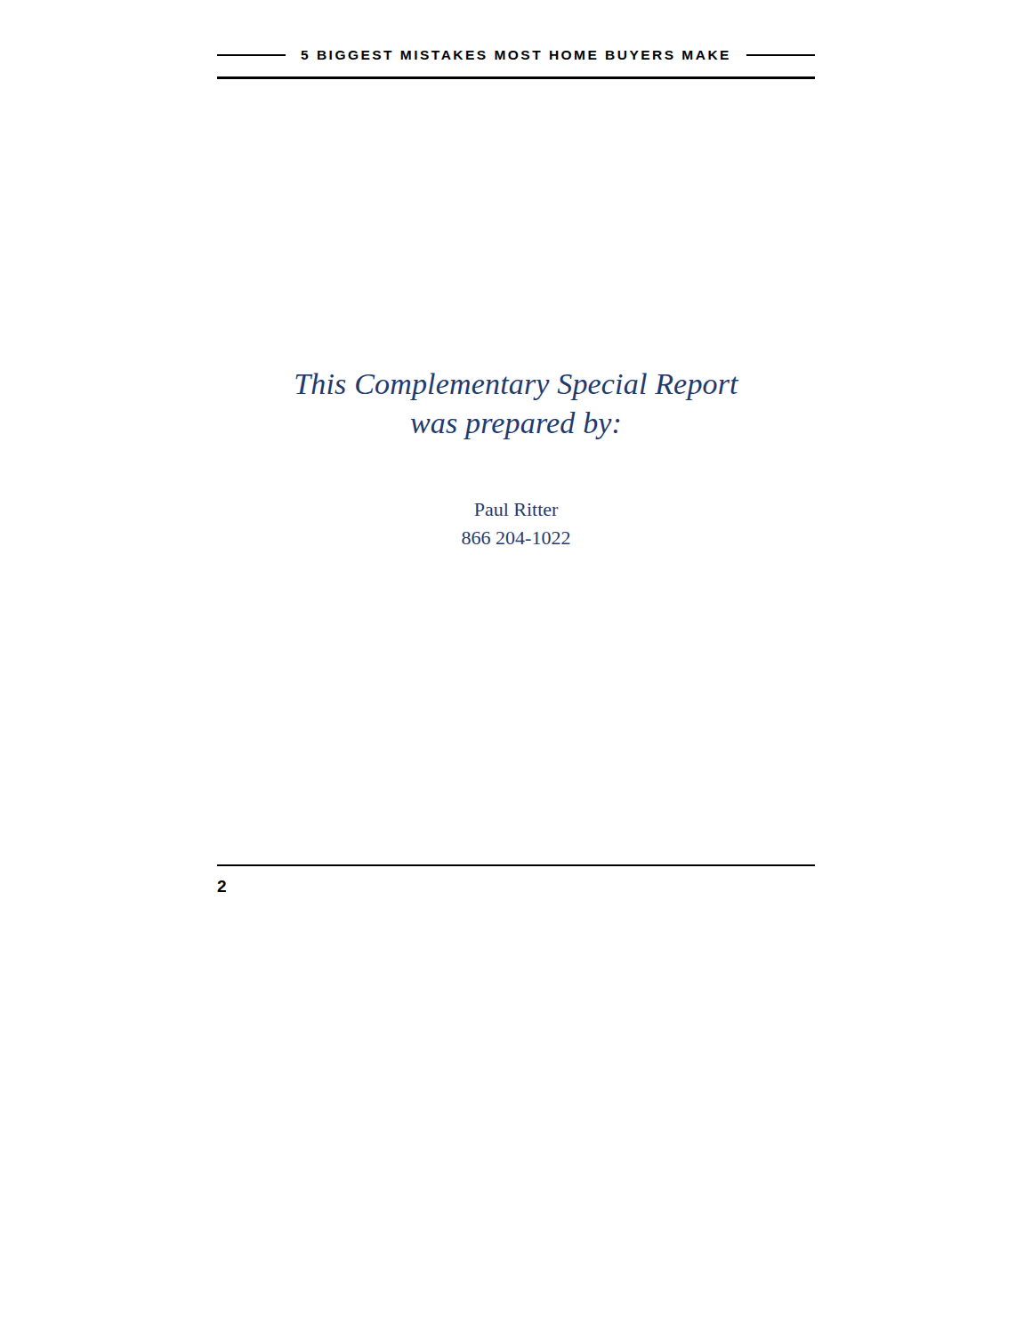5 Biggest Mistakes Most Home Buyers Make
This Complementary Special Report
was prepared by:
Paul Ritter 866 204-1022
2